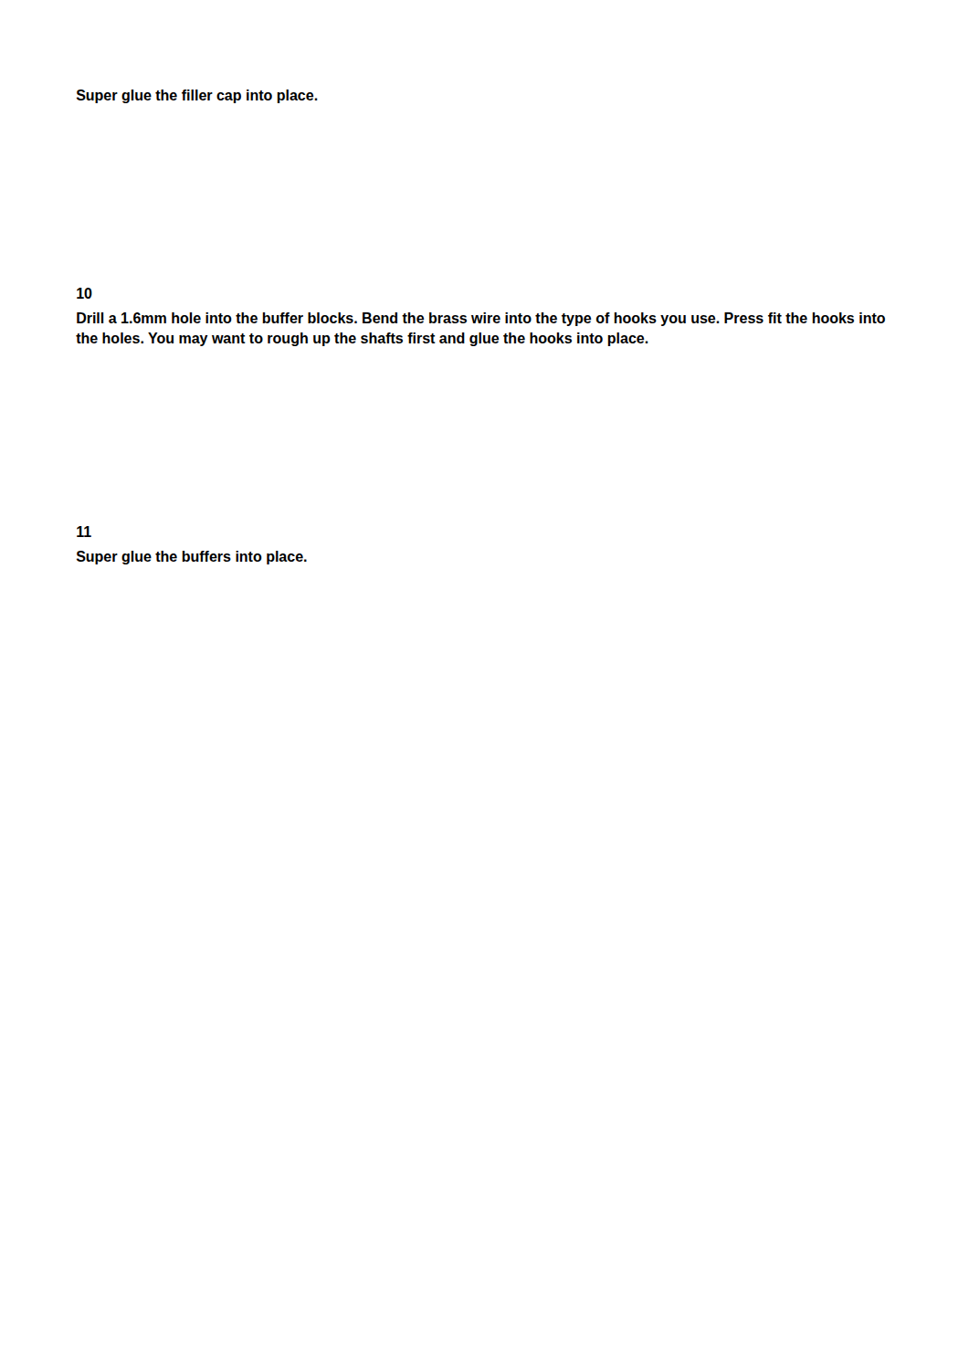Super glue the filler cap into place.
10
Drill a 1.6mm hole into the buffer blocks. Bend the brass wire into the type of hooks you use. Press fit the hooks into the holes. You may want to rough up the shafts first and glue the hooks into place.
11
Super glue the buffers into place.